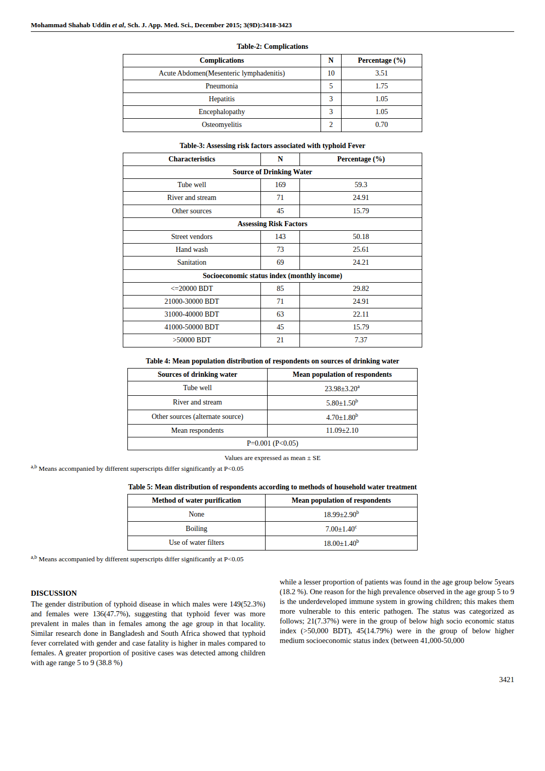Mohammad Shahab Uddin et al, Sch. J. App. Med. Sci., December 2015; 3(9D):3418-3423
Table-2: Complications
| Complications | N | Percentage (%) |
| --- | --- | --- |
| Acute Abdomen(Mesenteric lymphadenitis) | 10 | 3.51 |
| Pneumonia | 5 | 1.75 |
| Hepatitis | 3 | 1.05 |
| Encephalopathy | 3 | 1.05 |
| Osteomyelitis | 2 | 0.70 |
Table-3: Assessing risk factors associated with typhoid Fever
| Characteristics | N | Percentage (%) |
| --- | --- | --- |
| Source of Drinking Water |
| Tube well | 169 | 59.3 |
| River and stream | 71 | 24.91 |
| Other sources | 45 | 15.79 |
| Assessing Risk Factors |
| Street vendors | 143 | 50.18 |
| Hand wash | 73 | 25.61 |
| Sanitation | 69 | 24.21 |
| Socioeconomic status index (monthly income) |
| <=20000 BDT | 85 | 29.82 |
| 21000-30000 BDT | 71 | 24.91 |
| 31000-40000 BDT | 63 | 22.11 |
| 41000-50000 BDT | 45 | 15.79 |
| >50000 BDT | 21 | 7.37 |
Table 4: Mean population distribution of respondents on sources of drinking water
| Sources of drinking water | Mean population of respondents |
| --- | --- |
| Tube well | 23.98±3.20 a |
| River and stream | 5.80±1.50 b |
| Other sources (alternate source) | 4.70±1.80 b |
| Mean respondents | 11.09±2.10 |
| P=0.001 (P<0.05) |
Values are expressed as mean ± SE
a,b Means accompanied by different superscripts differ significantly at P<0.05
Table 5: Mean distribution of respondents according to methods of household water treatment
| Method of water purification | Mean population of respondents |
| --- | --- |
| None | 18.99±2.90 b |
| Boiling | 7.00±1.40 c |
| Use of water filters | 18.00±1.40 b |
a,b Means accompanied by different superscripts differ significantly at P<0.05
DISCUSSION
The gender distribution of typhoid disease in which males were 149(52.3%) and females were 136(47.7%), suggesting that typhoid fever was more prevalent in males than in females among the age group in that locality. Similar research done in Bangladesh and South Africa showed that typhoid fever correlated with gender and case fatality is higher in males compared to females. A greater proportion of positive cases was detected among children with age range 5 to 9 (38.8 %)
while a lesser proportion of patients was found in the age group below 5years (18.2 %). One reason for the high prevalence observed in the age group 5 to 9 is the underdeveloped immune system in growing children; this makes them more vulnerable to this enteric pathogen. The status was categorized as follows; 21(7.37%) were in the group of below high socio economic status index (>50,000 BDT), 45(14.79%) were in the group of below higher medium socioeconomic status index (between 41,000-50,000
3421